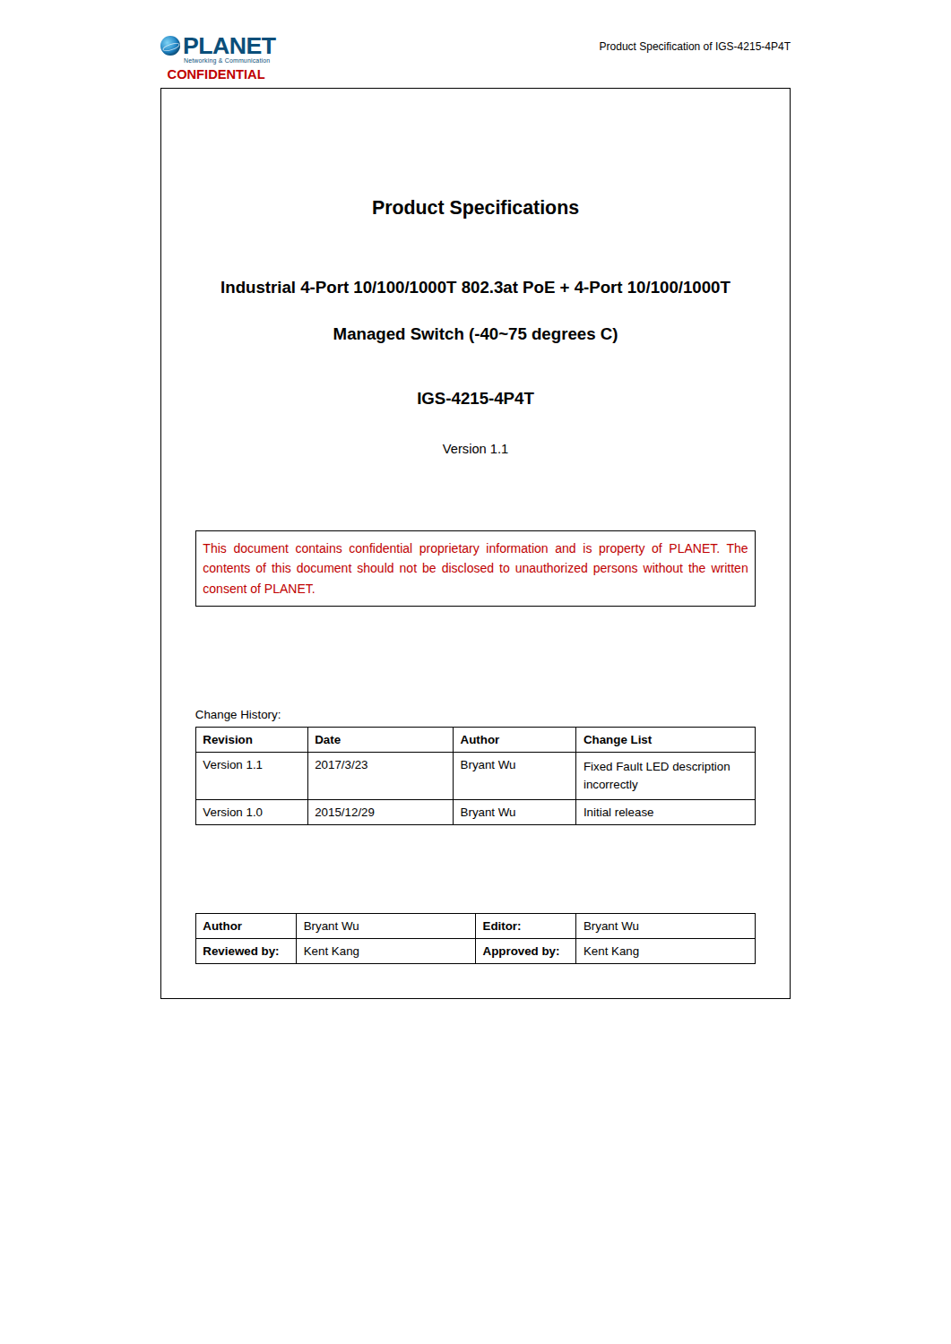PLANET
Networking & Communication
CONFIDENTIAL
Product Specification of IGS-4215-4P4T
Product Specifications
Industrial 4-Port 10/100/1000T 802.3at PoE + 4-Port 10/100/1000T Managed Switch (-40~75 degrees C)
IGS-4215-4P4T
Version 1.1
This document contains confidential proprietary information and is property of PLANET. The contents of this document should not be disclosed to unauthorized persons without the written consent of PLANET.
Change History:
| Revision | Date | Author | Change List |
| --- | --- | --- | --- |
| Version 1.1 | 2017/3/23 | Bryant Wu | Fixed Fault LED description incorrectly |
| Version 1.0 | 2015/12/29 | Bryant Wu | Initial release |
| Author | Bryant Wu | Editor: | Bryant Wu |
| Reviewed by: | Kent Kang | Approved by: | Kent Kang |